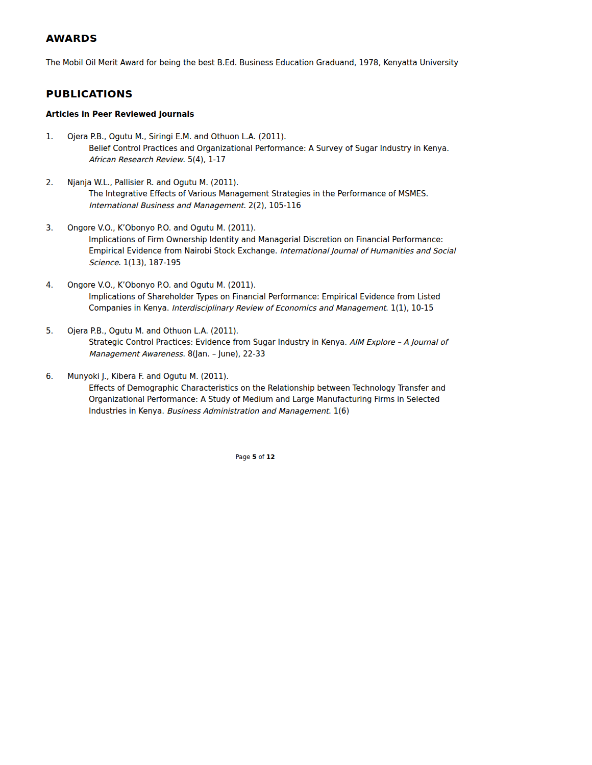AWARDS
The Mobil Oil Merit Award for being the best B.Ed. Business Education Graduand, 1978, Kenyatta University
PUBLICATIONS
Articles in Peer Reviewed Journals
Ojera P.B., Ogutu M., Siringi E.M. and Othuon L.A. (2011).
Belief Control Practices and Organizational Performance: A Survey of Sugar Industry in Kenya. African Research Review. 5(4), 1-17
Njanja W.L., Pallisier R. and Ogutu M. (2011).
The Integrative Effects of Various Management Strategies in the Performance of MSMES. International Business and Management. 2(2), 105-116
Ongore V.O., K’Obonyo P.O. and Ogutu M. (2011).
Implications of Firm Ownership Identity and Managerial Discretion on Financial Performance: Empirical Evidence from Nairobi Stock Exchange. International Journal of Humanities and Social Science. 1(13), 187-195
Ongore V.O., K’Obonyo P.O. and Ogutu M. (2011).
Implications of Shareholder Types on Financial Performance: Empirical Evidence from Listed Companies in Kenya. Interdisciplinary Review of Economics and Management. 1(1), 10-15
Ojera P.B., Ogutu M. and Othuon L.A. (2011).
Strategic Control Practices: Evidence from Sugar Industry in Kenya. AIM Explore – A Journal of Management Awareness. 8(Jan. – June), 22-33
Munyoki J., Kibera F. and Ogutu M. (2011).
Effects of Demographic Characteristics on the Relationship between Technology Transfer and Organizational Performance: A Study of Medium and Large Manufacturing Firms in Selected Industries in Kenya. Business Administration and Management. 1(6)
Page 5 of 12